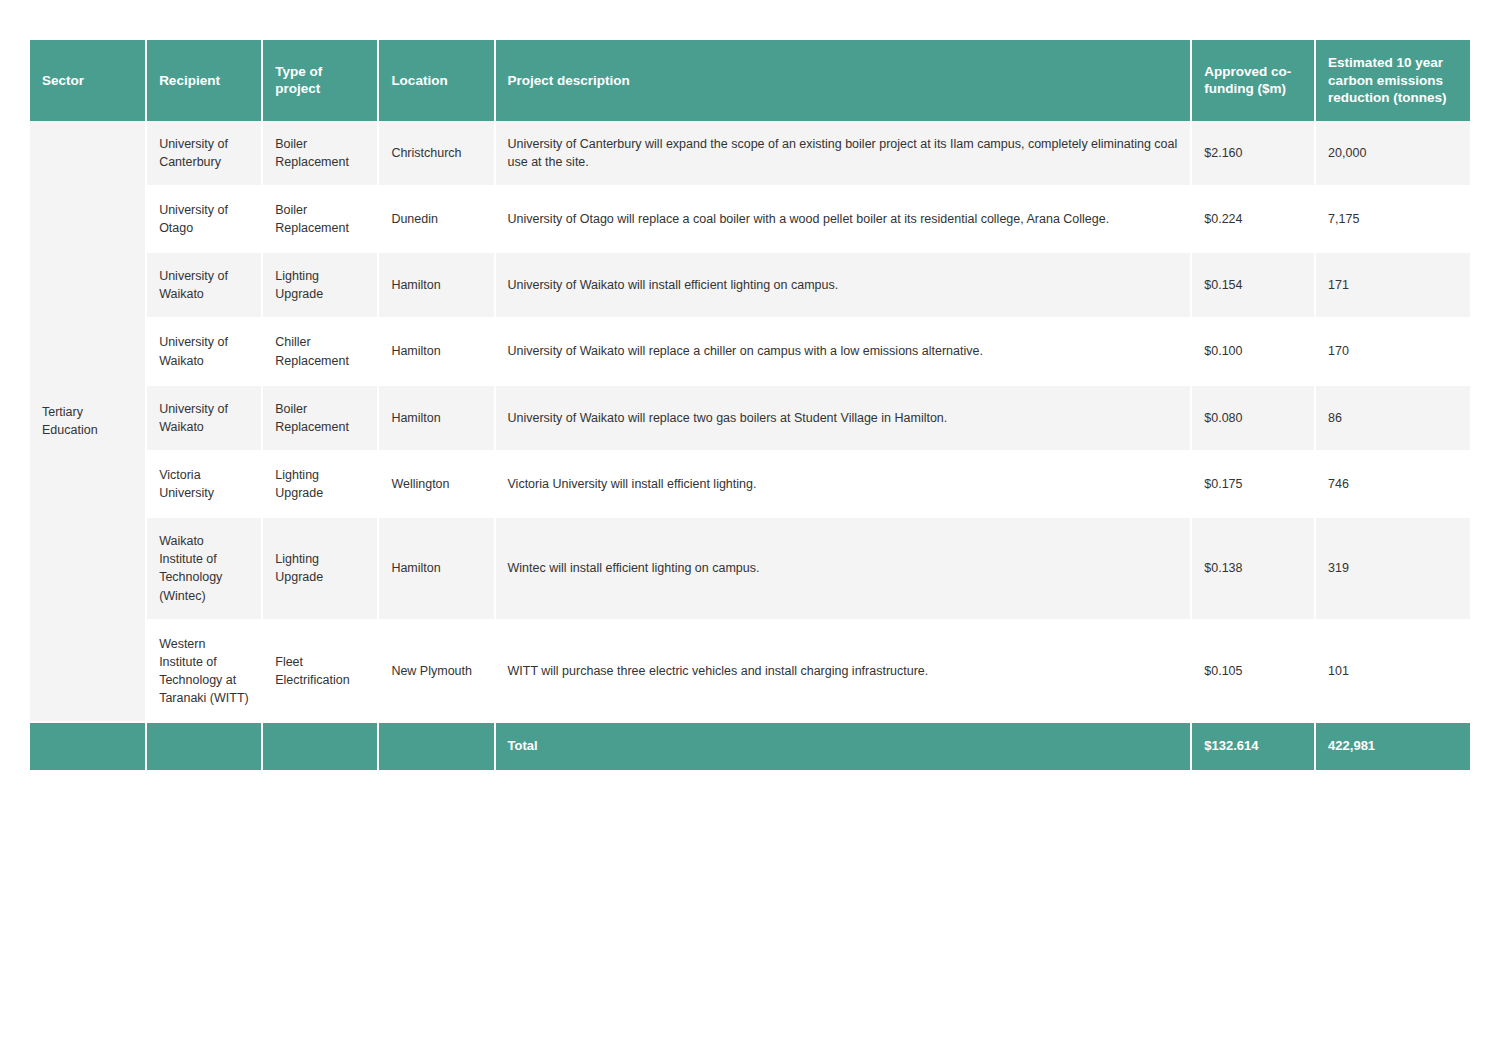| Sector | Recipient | Type of project | Location | Project description | Approved co-funding ($m) | Estimated 10 year carbon emissions reduction (tonnes) |
| --- | --- | --- | --- | --- | --- | --- |
| Tertiary Education | University of Canterbury | Boiler Replacement | Christchurch | University of Canterbury will expand the scope of an existing boiler project at its Ilam campus, completely eliminating coal use at the site. | $2.160 | 20,000 |
| University of Otago | Boiler Replacement | Dunedin | University of Otago will replace a coal boiler with a wood pellet boiler at its residential college, Arana College. | $0.224 | 7,175 |
| University of Waikato | Lighting Upgrade | Hamilton | University of Waikato will install efficient lighting on campus. | $0.154 | 171 |
| University of Waikato | Chiller Replacement | Hamilton | University of Waikato will replace a chiller on campus with a low emissions alternative. | $0.100 | 170 |
| University of Waikato | Boiler Replacement | Hamilton | University of Waikato will replace two gas boilers at Student Village in Hamilton. | $0.080 | 86 |
| Victoria University | Lighting Upgrade | Wellington | Victoria University will install efficient lighting. | $0.175 | 746 |
| Waikato Institute of Technology (Wintec) | Lighting Upgrade | Hamilton | Wintec will install efficient lighting on campus. | $0.138 | 319 |
| Western Institute of Technology at Taranaki (WITT) | Fleet Electrification | New Plymouth | WITT will purchase three electric vehicles and install charging infrastructure. | $0.105 | 101 |
| | | | | Total | $132.614 | 422,981 |